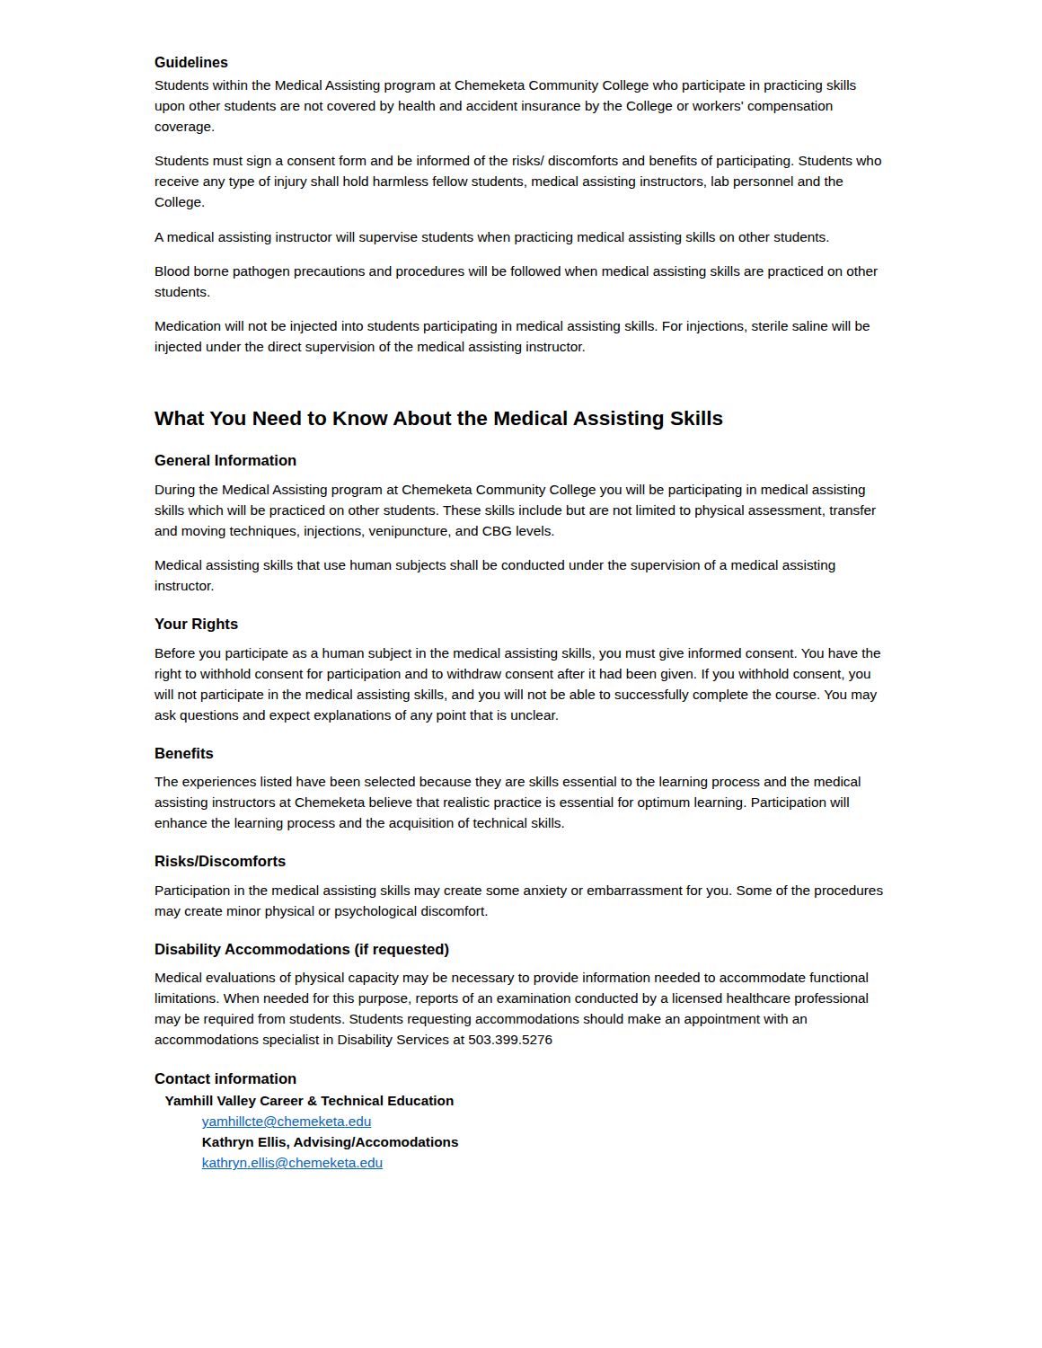Guidelines
Students within the Medical Assisting program at Chemeketa Community College who participate in practicing skills upon other students are not covered by health and accident insurance by the College or workers' compensation coverage.
Students must sign a consent form and be informed of the risks/ discomforts and benefits of participating. Students who receive any type of injury shall hold harmless fellow students, medical assisting instructors, lab personnel and the College.
A medical assisting instructor will supervise students when practicing medical assisting skills on other students.
Blood borne pathogen precautions and procedures will be followed when medical assisting skills are practiced on other students.
Medication will not be injected into students participating in medical assisting skills. For injections, sterile saline will be injected under the direct supervision of the medical assisting instructor.
What You Need to Know About the Medical Assisting Skills
General Information
During the Medical Assisting program at Chemeketa Community College you will be participating in medical assisting skills which will be practiced on other students. These skills include but are not limited to physical assessment, transfer and moving techniques, injections, venipuncture, and CBG levels.
Medical assisting skills that use human subjects shall be conducted under the supervision of a medical assisting instructor.
Your Rights
Before you participate as a human subject in the medical assisting skills, you must give informed consent. You have the right to withhold consent for participation and to withdraw consent after it had been given. If you withhold consent, you will not participate in the medical assisting skills, and you will not be able to successfully complete the course. You may ask questions and expect explanations of any point that is unclear.
Benefits
The experiences listed have been selected because they are skills essential to the learning process and the medical assisting instructors at Chemeketa believe that realistic practice is essential for optimum learning. Participation will enhance the learning process and the acquisition of technical skills.
Risks/Discomforts
Participation in the medical assisting skills may create some anxiety or embarrassment for you. Some of the procedures may create minor physical or psychological discomfort.
Disability Accommodations (if requested)
Medical evaluations of physical capacity may be necessary to provide information needed to accommodate functional limitations. When needed for this purpose, reports of an examination conducted by a licensed healthcare professional may be required from students. Students requesting accommodations should make an appointment with an accommodations specialist in Disability Services at 503.399.5276
Contact information
Yamhill Valley Career & Technical Education
yamhillcte@chemeketa.edu
Kathryn Ellis, Advising/Accomodations
kathryn.ellis@chemeketa.edu